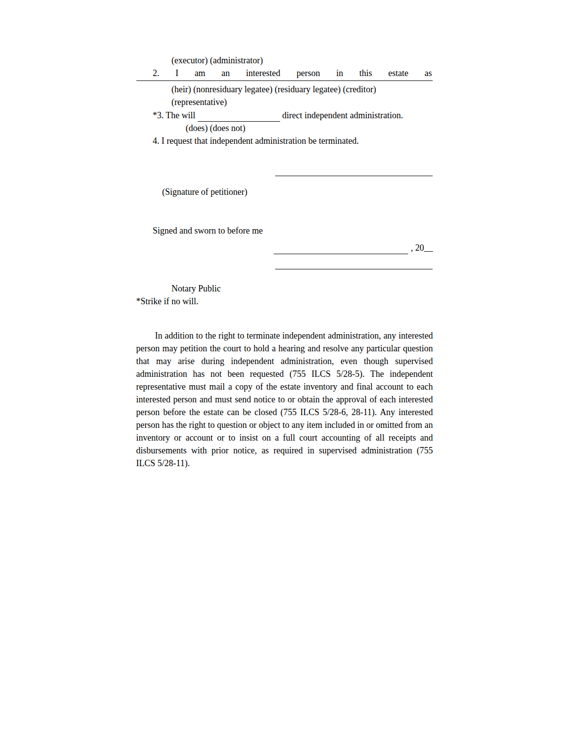(executor) (administrator)
2. I am an interested person in this estate as
(heir) (nonresiduary legatee) (residuary legatee) (creditor) (representative)
*3. The will direct independent administration.
(does) (does not)
4. I request that independent administration be terminated.
(Signature of petitioner)
Signed and sworn to before me
, 20__
Notary Public
*Strike if no will.
In addition to the right to terminate independent administration, any interested person may petition the court to hold a hearing and resolve any particular question that may arise during independent administration, even though supervised administration has not been requested (755 ILCS 5/28-5). The independent representative must mail a copy of the estate inventory and final account to each interested person and must send notice to or obtain the approval of each interested person before the estate can be closed (755 ILCS 5/28-6, 28-11). Any interested person has the right to question or object to any item included in or omitted from an inventory or account or to insist on a full court accounting of all receipts and disbursements with prior notice, as required in supervised administration (755 ILCS 5/28-11).